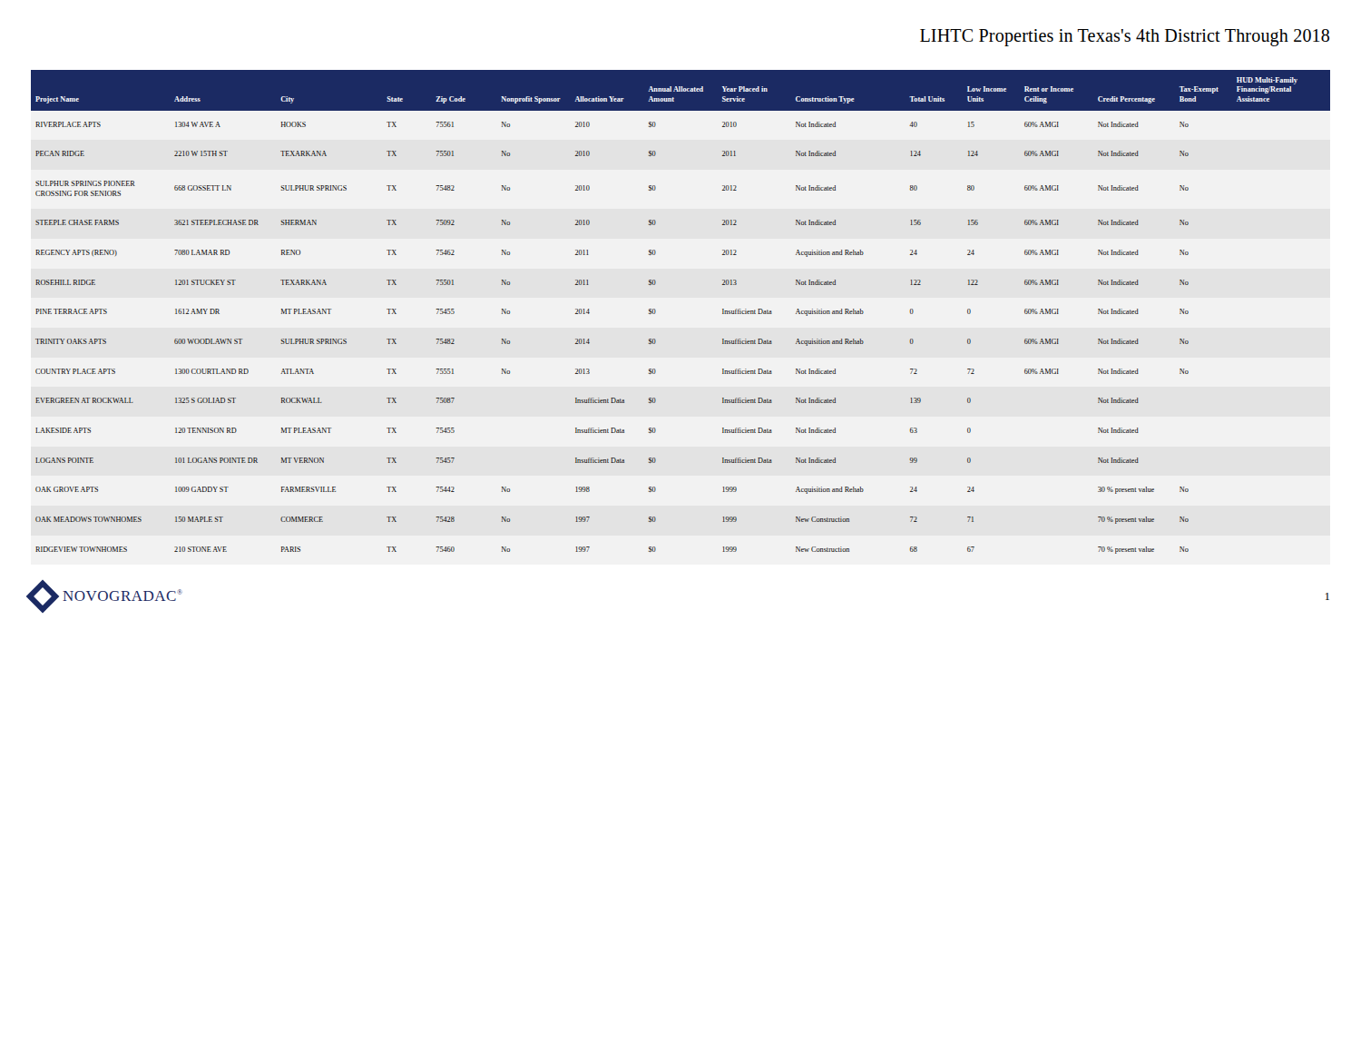LIHTC Properties in Texas's 4th District Through 2018
| Project Name | Address | City | State | Zip Code | Nonprofit Sponsor | Allocation Year | Annual Allocated Amount | Year Placed in Service | Construction Type | Total Units | Low Income Units | Rent or Income Ceiling | Credit Percentage | Tax-Exempt Bond | HUD Multi-Family Financing/Rental Assistance |
| --- | --- | --- | --- | --- | --- | --- | --- | --- | --- | --- | --- | --- | --- | --- | --- |
| RIVERPLACE APTS | 1304 W AVE A | HOOKS | TX | 75561 | No | 2010 | $0 | 2010 | Not Indicated | 40 | 15 | 60% AMGI | Not Indicated | No | |
| PECAN RIDGE | 2210 W 15TH ST | TEXARKANA | TX | 75501 | No | 2010 | $0 | 2011 | Not Indicated | 124 | 124 | 60% AMGI | Not Indicated | No | |
| SULPHUR SPRINGS PIONEER CROSSING FOR SENIORS | 668 GOSSETT LN | SULPHUR SPRINGS | TX | 75482 | No | 2010 | $0 | 2012 | Not Indicated | 80 | 80 | 60% AMGI | Not Indicated | No | |
| STEEPLE CHASE FARMS | 3621 STEEPLECHASE DR | SHERMAN | TX | 75092 | No | 2010 | $0 | 2012 | Not Indicated | 156 | 156 | 60% AMGI | Not Indicated | No | |
| REGENCY APTS (RENO) | 7080 LAMAR RD | RENO | TX | 75462 | No | 2011 | $0 | 2012 | Acquisition and Rehab | 24 | 24 | 60% AMGI | Not Indicated | No | |
| ROSEHILL RIDGE | 1201 STUCKEY ST | TEXARKANA | TX | 75501 | No | 2011 | $0 | 2013 | Not Indicated | 122 | 122 | 60% AMGI | Not Indicated | No | |
| PINE TERRACE APTS | 1612 AMY DR | MT PLEASANT | TX | 75455 | No | 2014 | $0 | Insufficient Data | Acquisition and Rehab | 0 | 0 | 60% AMGI | Not Indicated | No | |
| TRINITY OAKS APTS | 600 WOODLAWN ST | SULPHUR SPRINGS | TX | 75482 | No | 2014 | $0 | Insufficient Data | Acquisition and Rehab | 0 | 0 | 60% AMGI | Not Indicated | No | |
| COUNTRY PLACE APTS | 1300 COURTLAND RD | ATLANTA | TX | 75551 | No | 2013 | $0 | Insufficient Data | Not Indicated | 72 | 72 | 60% AMGI | Not Indicated | No | |
| EVERGREEN AT ROCKWALL | 1325 S GOLIAD ST | ROCKWALL | TX | 75087 | | Insufficient Data | $0 | Insufficient Data | Not Indicated | 139 | 0 | | Not Indicated | | |
| LAKESIDE APTS | 120 TENNISON RD | MT PLEASANT | TX | 75455 | | Insufficient Data | $0 | Insufficient Data | Not Indicated | 63 | 0 | | Not Indicated | | |
| LOGANS POINTE | 101 LOGANS POINTE DR | MT VERNON | TX | 75457 | | Insufficient Data | $0 | Insufficient Data | Not Indicated | 99 | 0 | | Not Indicated | | |
| OAK GROVE APTS | 1009 GADDY ST | FARMERSVILLE | TX | 75442 | No | 1998 | $0 | 1999 | Acquisition and Rehab | 24 | 24 | | 30 % present value | No | |
| OAK MEADOWS TOWNHOMES | 150 MAPLE ST | COMMERCE | TX | 75428 | No | 1997 | $0 | 1999 | New Construction | 72 | 71 | | 70 % present value | No | |
| RIDGEVIEW TOWNHOMES | 210 STONE AVE | PARIS | TX | 75460 | No | 1997 | $0 | 1999 | New Construction | 68 | 67 | | 70 % present value | No | |
NOVOGRADAC®
1